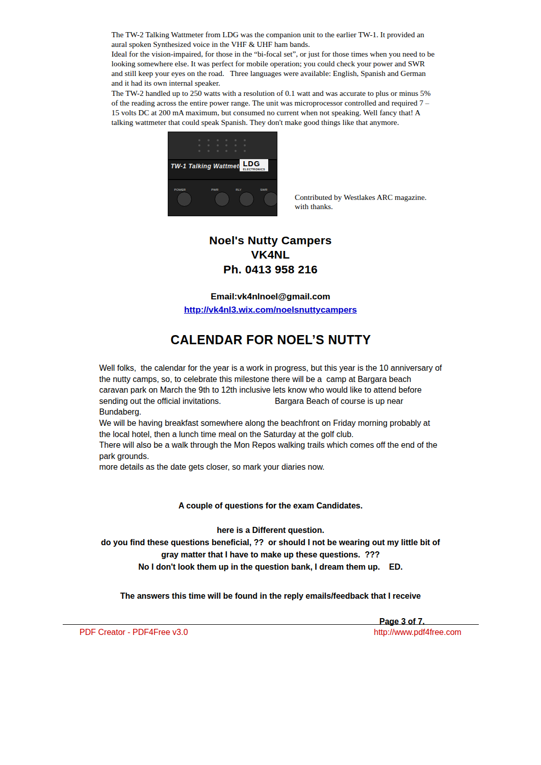The TW-2 Talking Wattmeter from LDG was the companion unit to the earlier TW-1. It provided an aural spoken Synthesized voice in the VHF & UHF ham bands.
Ideal for the vision-impaired, for those in the “bi-focal set”, or just for those times when you need to be looking somewhere else. It was perfect for mobile operation; you could check your power and SWR and still keep your eyes on the road. Three languages were available: English, Spanish and German and it had its own internal speaker.
The TW-2 handled up to 250 watts with a resolution of 0.1 watt and was accurate to plus or minus 5% of the reading across the entire power range. The unit was microprocessor controlled and required 7 – 15 volts DC at 200 mA maximum, but consumed no current when not speaking. Well fancy that! A talking wattmeter that could speak Spanish. They don't make good things like that anymore.
TW-1 Talking Wattmeter
LDGELECTRONICS
POWER
PWR
RLY
SWR
Contributed by Westlakes ARC magazine. with thanks.
Noel's Nutty Campers
VK4NL
Ph. 0413 958 216
Email:vk4nlnoel@gmail.com
http://vk4nl3.wix.com/noelsnuttycampers
CALENDAR FOR NOEL’S NUTTY
Well folks, the calendar for the year is a work in progress, but this year is the 10 anniversary of the nutty camps, so, to celebrate this milestone there will be a camp at Bargara beach caravan park on March the 9th to 12th inclusive lets know who would like to attend before sending out the official invitations. Bargara Beach of course is up near Bundaberg.
We will be having breakfast somewhere along the beachfront on Friday morning probably at the local hotel, then a lunch time meal on the Saturday at the golf club.
There will also be a walk through the Mon Repos walking trails which comes off the end of the park grounds.
more details as the date gets closer, so mark your diaries now.
A couple of questions for the exam Candidates.
here is a Different question.
do you find these questions beneficial, ?? or should I not be wearing out my little bit of gray matter that I have to make up these questions. ???
No I don't look them up in the question bank, I dream them up. ED.
The answers this time will be found in the reply emails/feedback that I receive
Page 3 of 7.
PDF Creator - PDF4Free v3.0 http://www.pdf4free.com